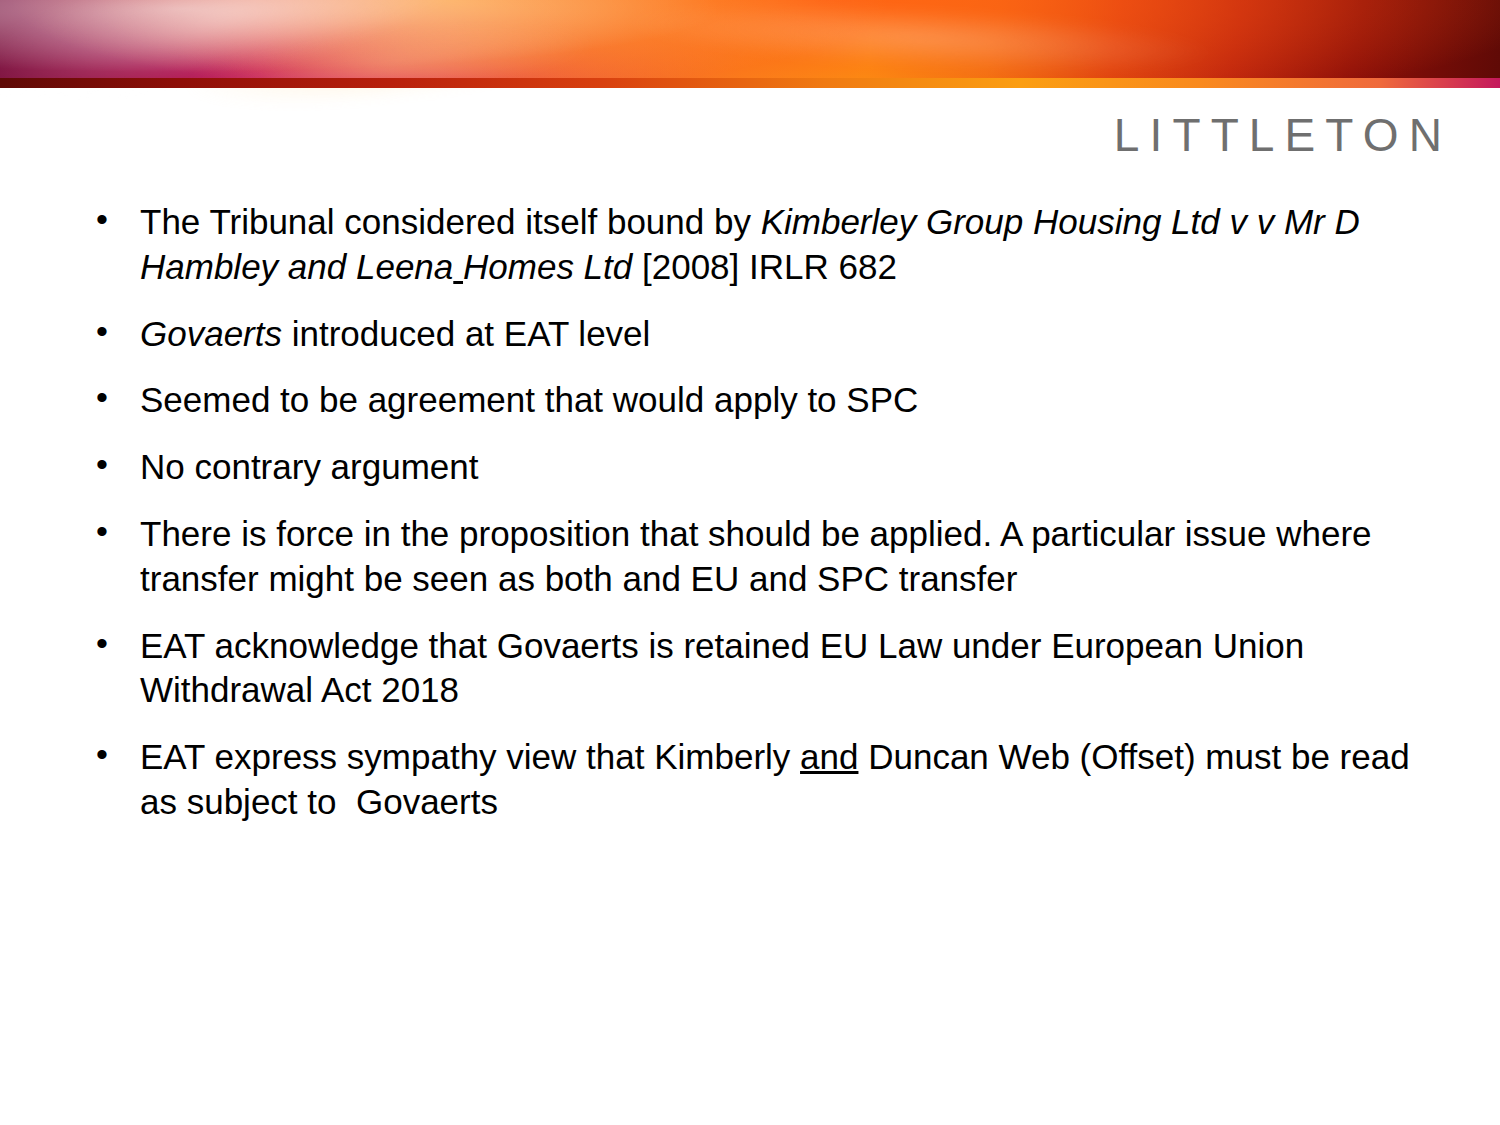LITTLETON
The Tribunal considered itself bound by Kimberley Group Housing Ltd v v Mr D Hambley and Leena Homes Ltd [2008] IRLR 682
Govaerts introduced at EAT level
Seemed to be agreement that would apply to SPC
No contrary argument
There is force in the proposition that should be applied. A particular issue where transfer might be seen as both and EU and SPC transfer
EAT acknowledge that Govaerts is retained EU Law under European Union Withdrawal Act 2018
EAT express sympathy view that Kimberly and Duncan Web (Offset) must be read as subject to Govaerts